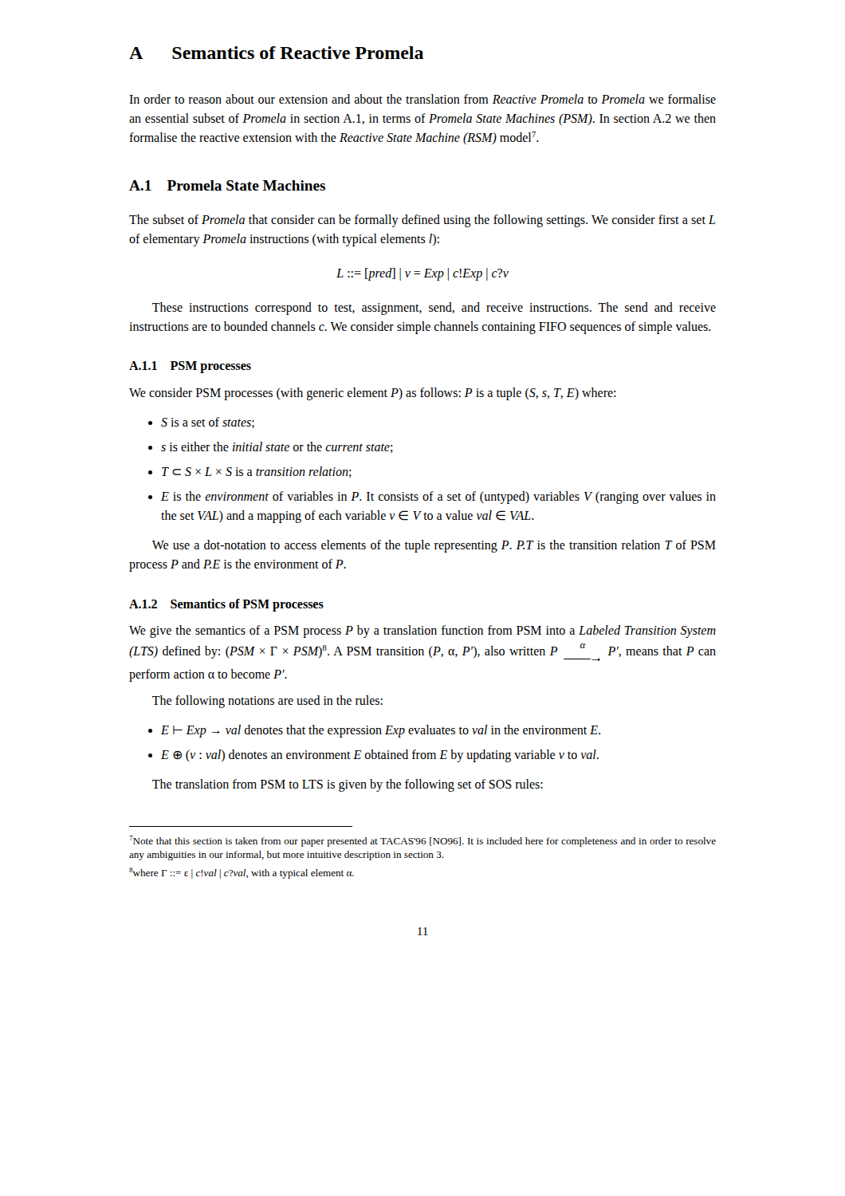ASemantics of Reactive Promela
In order to reason about our extension and about the translation from Reactive Promela to Promela we formalise an essential subset of Promela in section A.1, in terms of Promela State Machines (PSM). In section A.2 we then formalise the reactive extension with the Reactive State Machine (RSM) model7.
A.1 Promela State Machines
The subset of Promela that consider can be formally defined using the following settings. We consider first a set L of elementary Promela instructions (with typical elements l):
L ::= [pred] | v = Exp | c!Exp | c?v
These instructions correspond to test, assignment, send, and receive instructions. The send and receive instructions are to bounded channels c. We consider simple channels containing FIFO sequences of simple values.
A.1.1 PSM processes
We consider PSM processes (with generic element P) as follows: P is a tuple (S, s, T, E) where:
S is a set of states;
s is either the initial state or the current state;
T ⊂ S × L × S is a transition relation;
E is the environment of variables in P. It consists of a set of (untyped) variables V (ranging over values in the set VAL) and a mapping of each variable v ∈ V to a value val ∈ VAL.
We use a dot-notation to access elements of the tuple representing P. P.T is the transition relation T of PSM process P and P.E is the environment of P.
A.1.2 Semantics of PSM processes
We give the semantics of a PSM process P by a translation function from PSM into a Labeled Transition System (LTS) defined by: (PSM × Γ × PSM)8. A PSM transition (P, α, P′), also written P α——→ P′, means that P can perform action α to become P′.
The following notations are used in the rules:
E ⊢ Exp → val denotes that the expression Exp evaluates to val in the environment E.
E ⊕ (v : val) denotes an environment E obtained from E by updating variable v to val.
The translation from PSM to LTS is given by the following set of SOS rules:
7Note that this section is taken from our paper presented at TACAS'96 [NO96]. It is included here for completeness and in order to resolve any ambiguities in our informal, but more intuitive description in section 3.
8where Γ ::= ε | c!val | c?val, with a typical element α.
11